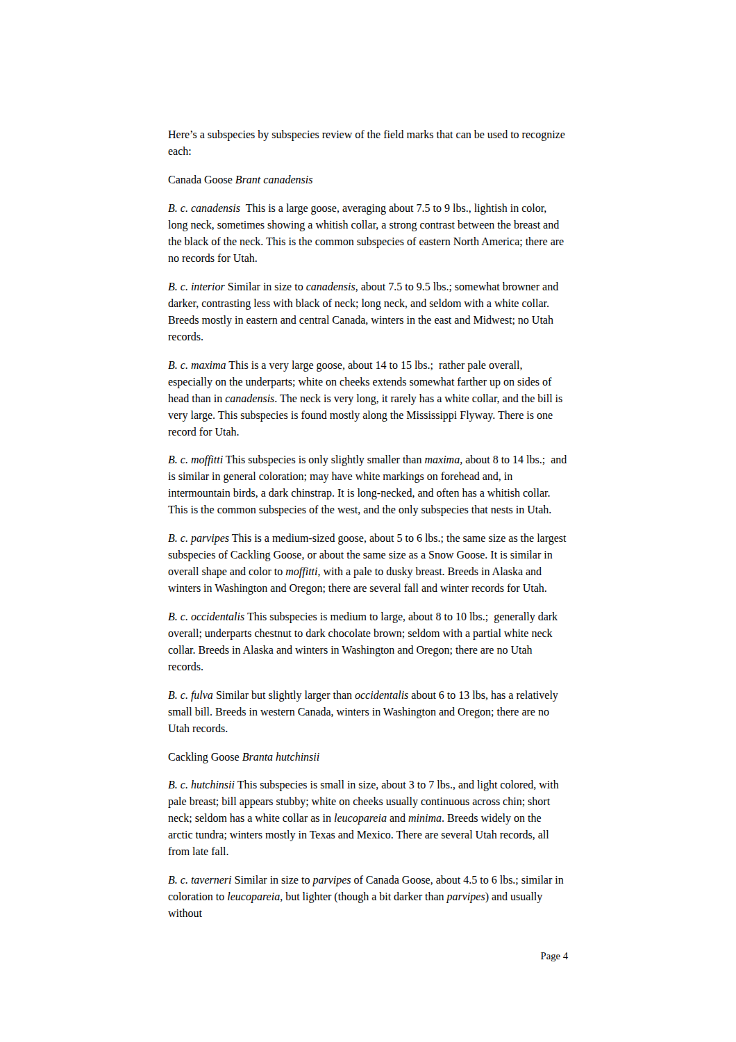Here’s a subspecies by subspecies review of the field marks that can be used to recognize each:
Canada Goose Brant canadensis
B. c. canadensis This is a large goose, averaging about 7.5 to 9 lbs., lightish in color, long neck, sometimes showing a whitish collar, a strong contrast between the breast and the black of the neck. This is the common subspecies of eastern North America; there are no records for Utah.
B. c. interior Similar in size to canadensis, about 7.5 to 9.5 lbs.; somewhat browner and darker, contrasting less with black of neck; long neck, and seldom with a white collar. Breeds mostly in eastern and central Canada, winters in the east and Midwest; no Utah records.
B. c. maxima This is a very large goose, about 14 to 15 lbs.; rather pale overall, especially on the underparts; white on cheeks extends somewhat farther up on sides of head than in canadensis. The neck is very long, it rarely has a white collar, and the bill is very large. This subspecies is found mostly along the Mississippi Flyway. There is one record for Utah.
B. c. moffitti This subspecies is only slightly smaller than maxima, about 8 to 14 lbs.; and is similar in general coloration; may have white markings on forehead and, in intermountain birds, a dark chinstrap. It is long-necked, and often has a whitish collar. This is the common subspecies of the west, and the only subspecies that nests in Utah.
B. c. parvipes This is a medium-sized goose, about 5 to 6 lbs.; the same size as the largest subspecies of Cackling Goose, or about the same size as a Snow Goose. It is similar in overall shape and color to moffitti, with a pale to dusky breast. Breeds in Alaska and winters in Washington and Oregon; there are several fall and winter records for Utah.
B. c. occidentalis This subspecies is medium to large, about 8 to 10 lbs.; generally dark overall; underparts chestnut to dark chocolate brown; seldom with a partial white neck collar. Breeds in Alaska and winters in Washington and Oregon; there are no Utah records.
B. c. fulva Similar but slightly larger than occidentalis about 6 to 13 lbs, has a relatively small bill. Breeds in western Canada, winters in Washington and Oregon; there are no Utah records.
Cackling Goose Branta hutchinsii
B. c. hutchinsii This subspecies is small in size, about 3 to 7 lbs., and light colored, with pale breast; bill appears stubby; white on cheeks usually continuous across chin; short neck; seldom has a white collar as in leucopareia and minima. Breeds widely on the arctic tundra; winters mostly in Texas and Mexico. There are several Utah records, all from late fall.
B. c. taverneri Similar in size to parvipes of Canada Goose, about 4.5 to 6 lbs.; similar in coloration to leucopareia, but lighter (though a bit darker than parvipes) and usually without
Page 4